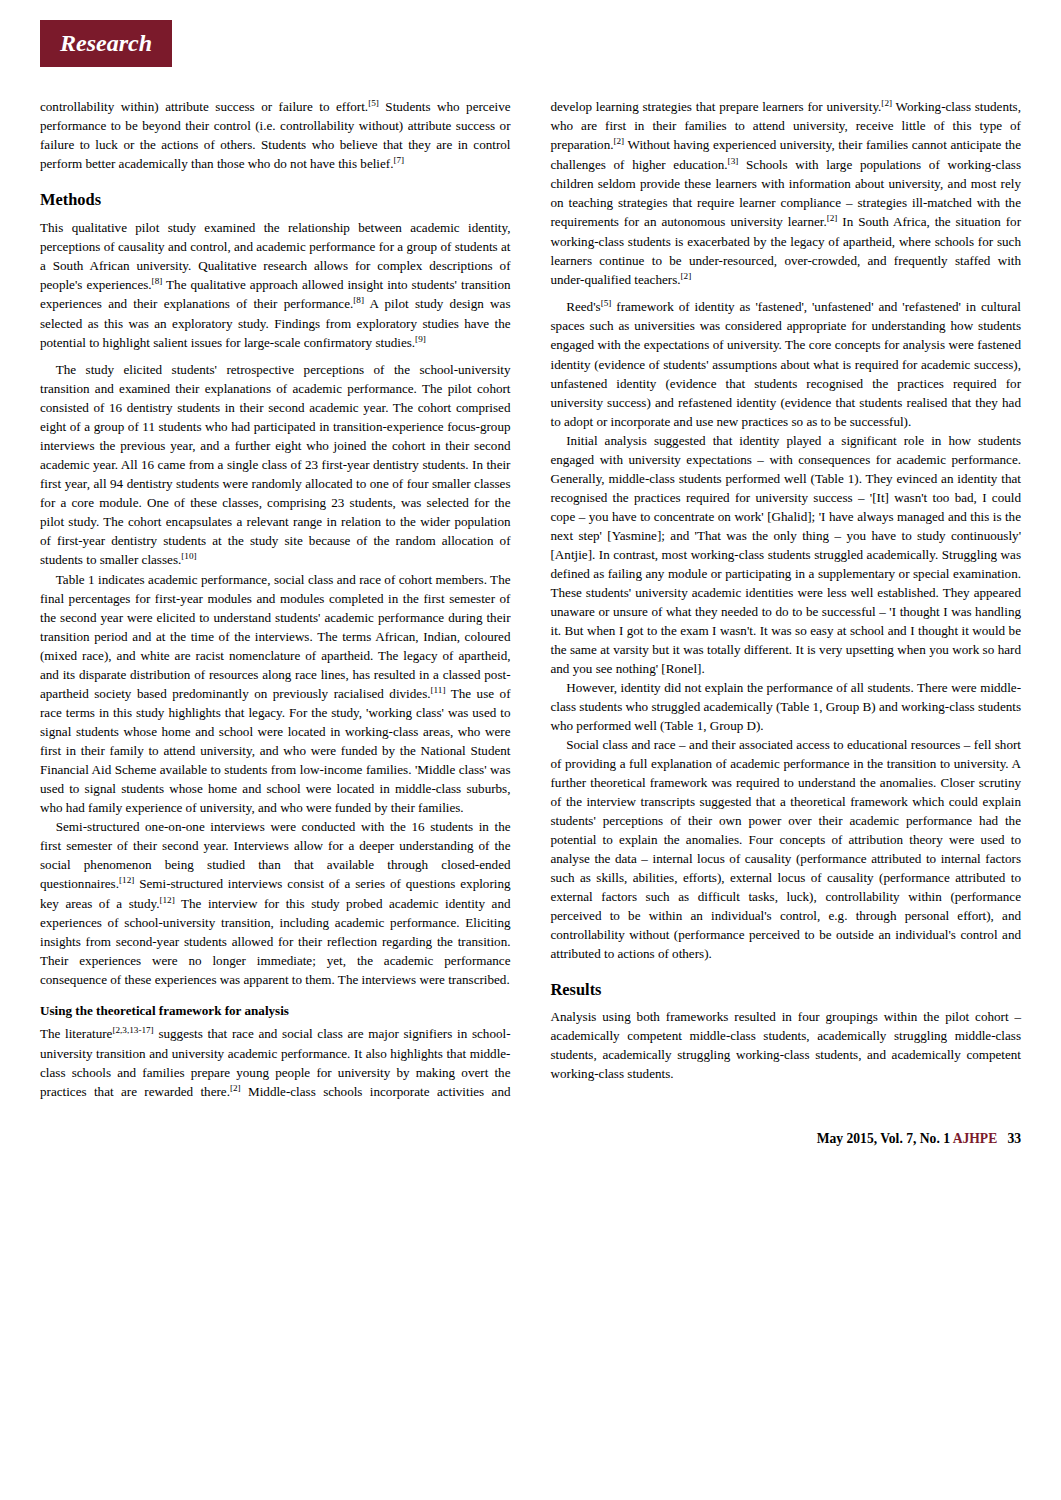Research
controllability within) attribute success or failure to effort.[5] Students who perceive performance to be beyond their control (i.e. controllability without) attribute success or failure to luck or the actions of others. Students who believe that they are in control perform better academically than those who do not have this belief.[7]
Methods
This qualitative pilot study examined the relationship between academic identity, perceptions of causality and control, and academic performance for a group of students at a South African university. Qualitative research allows for complex descriptions of people's experiences.[8] The qualitative approach allowed insight into students' transition experiences and their explanations of their performance.[8] A pilot study design was selected as this was an exploratory study. Findings from exploratory studies have the potential to highlight salient issues for large-scale confirmatory studies.[9]
The study elicited students' retrospective perceptions of the school-university transition and examined their explanations of academic performance. The pilot cohort consisted of 16 dentistry students in their second academic year. The cohort comprised eight of a group of 11 students who had participated in transition-experience focus-group interviews the previous year, and a further eight who joined the cohort in their second academic year. All 16 came from a single class of 23 first-year dentistry students. In their first year, all 94 dentistry students were randomly allocated to one of four smaller classes for a core module. One of these classes, comprising 23 students, was selected for the pilot study. The cohort encapsulates a relevant range in relation to the wider population of first-year dentistry students at the study site because of the random allocation of students to smaller classes.[10]
Table 1 indicates academic performance, social class and race of cohort members. The final percentages for first-year modules and modules completed in the first semester of the second year were elicited to understand students' academic performance during their transition period and at the time of the interviews. The terms African, Indian, coloured (mixed race), and white are racist nomenclature of apartheid. The legacy of apartheid, and its disparate distribution of resources along race lines, has resulted in a classed post-apartheid society based predominantly on previously racialised divides.[11] The use of race terms in this study highlights that legacy. For the study, 'working class' was used to signal students whose home and school were located in working-class areas, who were first in their family to attend university, and who were funded by the National Student Financial Aid Scheme available to students from low-income families. 'Middle class' was used to signal students whose home and school were located in middle-class suburbs, who had family experience of university, and who were funded by their families.
Semi-structured one-on-one interviews were conducted with the 16 students in the first semester of their second year. Interviews allow for a deeper understanding of the social phenomenon being studied than that available through closed-ended questionnaires.[12] Semi-structured interviews consist of a series of questions exploring key areas of a study.[12] The interview for this study probed academic identity and experiences of school-university transition, including academic performance. Eliciting insights from second-year students allowed for their reflection regarding the transition. Their experiences were no longer immediate; yet, the academic performance consequence of these experiences was apparent to them. The interviews were transcribed.
Using the theoretical framework for analysis
The literature[2,3,13-17] suggests that race and social class are major signifiers in school-university transition and university academic performance. It also highlights that middle-class schools and families prepare young people for university by making overt the practices that are rewarded there.[2] Middle-class schools incorporate activities and develop learning strategies that prepare learners for university.[2] Working-class students, who are first in their families to attend university, receive little of this type of preparation.[2] Without having experienced university, their families cannot anticipate the challenges of higher education.[3] Schools with large populations of working-class children seldom provide these learners with information about university, and most rely on teaching strategies that require learner compliance – strategies ill-matched with the requirements for an autonomous university learner.[2] In South Africa, the situation for working-class students is exacerbated by the legacy of apartheid, where schools for such learners continue to be under-resourced, over-crowded, and frequently staffed with under-qualified teachers.[2]
Reed's[5] framework of identity as 'fastened', 'unfastened' and 'refastened' in cultural spaces such as universities was considered appropriate for understanding how students engaged with the expectations of university. The core concepts for analysis were fastened identity (evidence of students' assumptions about what is required for academic success), unfastened identity (evidence that students recognised the practices required for university success) and refastened identity (evidence that students realised that they had to adopt or incorporate and use new practices so as to be successful).
Initial analysis suggested that identity played a significant role in how students engaged with university expectations – with consequences for academic performance. Generally, middle-class students performed well (Table 1). They evinced an identity that recognised the practices required for university success – '[It] wasn't too bad, I could cope – you have to concentrate on work' [Ghalid]; 'I have always managed and this is the next step' [Yasmine]; and 'That was the only thing – you have to study continuously' [Antjie]. In contrast, most working-class students struggled academically. Struggling was defined as failing any module or participating in a supplementary or special examination. These students' university academic identities were less well established. They appeared unaware or unsure of what they needed to do to be successful – 'I thought I was handling it. But when I got to the exam I wasn't. It was so easy at school and I thought it would be the same at varsity but it was totally different. It is very upsetting when you work so hard and you see nothing' [Ronel].
However, identity did not explain the performance of all students. There were middle-class students who struggled academically (Table 1, Group B) and working-class students who performed well (Table 1, Group D).
Social class and race – and their associated access to educational resources – fell short of providing a full explanation of academic performance in the transition to university. A further theoretical framework was required to understand the anomalies. Closer scrutiny of the interview transcripts suggested that a theoretical framework which could explain students' perceptions of their own power over their academic performance had the potential to explain the anomalies. Four concepts of attribution theory were used to analyse the data – internal locus of causality (performance attributed to internal factors such as skills, abilities, efforts), external locus of causality (performance attributed to external factors such as difficult tasks, luck), controllability within (performance perceived to be within an individual's control, e.g. through personal effort), and controllability without (performance perceived to be outside an individual's control and attributed to actions of others).
Results
Analysis using both frameworks resulted in four groupings within the pilot cohort – academically competent middle-class students, academically struggling middle-class students, academically struggling working-class students, and academically competent working-class students.
May 2015, Vol. 7, No. 1 AJHPE 33